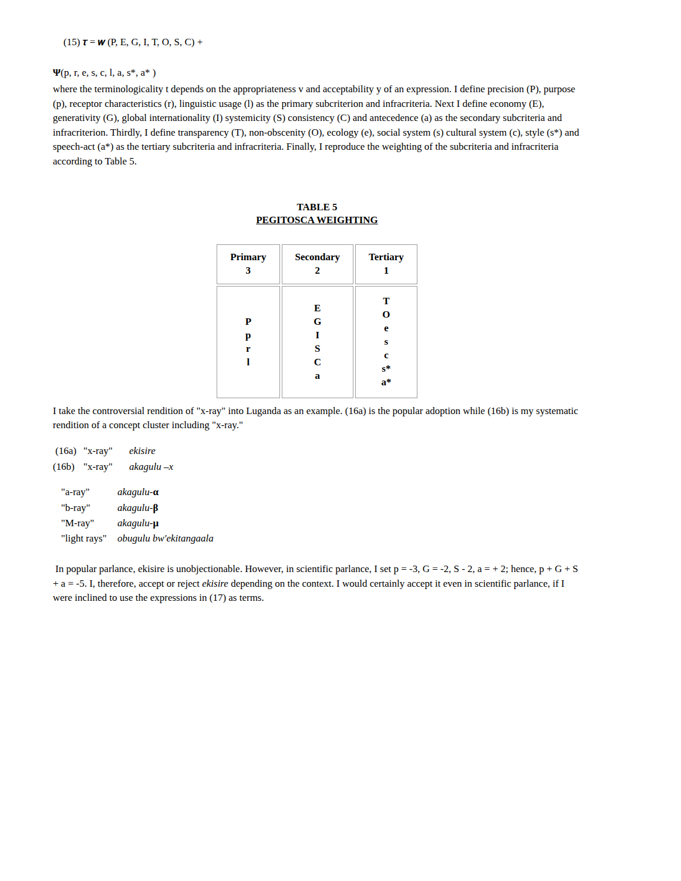(15) 𝜏 = 𝑤 (P, E, G, I, T, O, S, C) +
Ψ(p, r, e, s, c, l, a, s*, a* )
where the terminologicality t depends on the appropriateness v and acceptability y of an expression. I define precision (P), purpose (p), receptor characteristics (r), linguistic usage (l) as the primary subcriterion and infracriteria. Next I define economy (E), generativity (G), global internationality (I) systemicity (S) consistency (C) and antecedence (a) as the secondary subcriteria and infracriterion. Thirdly, I define transparency (T), non-obscenity (O), ecology (e), social system (s) cultural system (c), style (s*) and speech-act (a*) as the tertiary subcriteria and infracriteria. Finally, I reproduce the weighting of the subcriteria and infracriteria according to Table 5.
TABLE 5
PEGITOSCA WEIGHTING
| Primary 3 | Secondary 2 | Tertiary 1 |
| P p r l | E G I S C a | T O e s c s* a* |
I take the controversial rendition of "x-ray" into Luganda as an example. (16a) is the popular adoption while (16b) is my systematic rendition of a concept cluster including "x-ray."
(16a)"x-ray"ekisire
(16b)"x-ray"akagulu –x
"a-ray"akagulu-α
"b-ray"akagulu-β
"M-ray"akagulu-μ
"light rays"obugulu bw'ekitangaala
In popular parlance, ekisire is unobjectionable. However, in scientific parlance, I set p = -3, G = -2, S - 2, a = + 2; hence, p + G + S + a = -5. I, therefore, accept or reject ekisire depending on the context. I would certainly accept it even in scientific parlance, if I were inclined to use the expressions in (17) as terms.